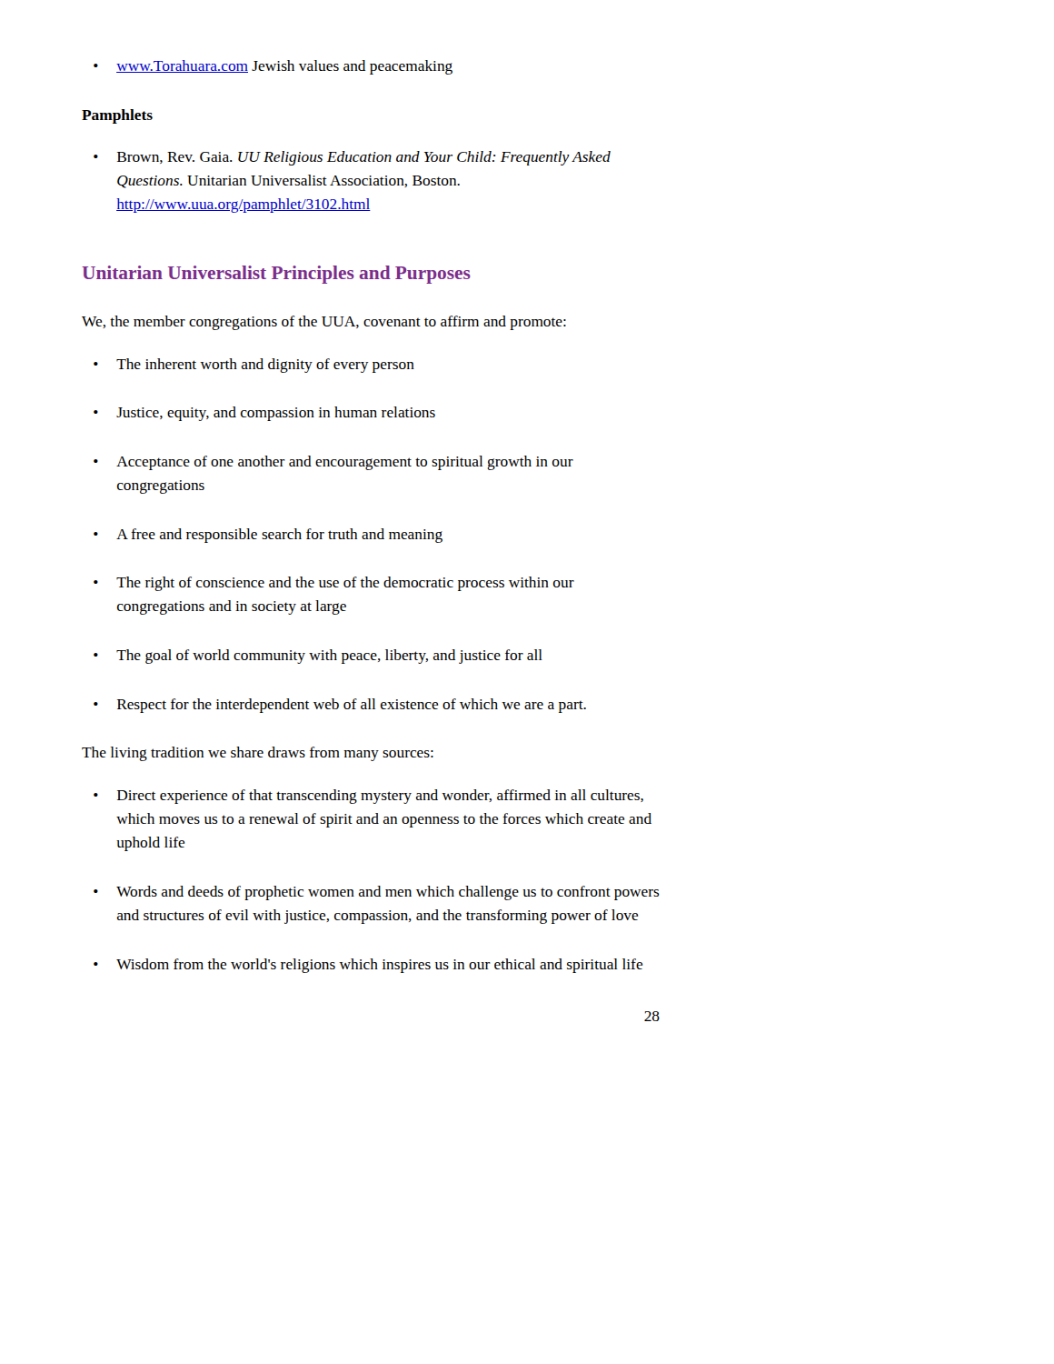www.Torahuara.com Jewish values and peacemaking
Pamphlets
Brown, Rev. Gaia. UU Religious Education and Your Child: Frequently Asked Questions. Unitarian Universalist Association, Boston.
http://www.uua.org/pamphlet/3102.html
Unitarian Universalist Principles and Purposes
We, the member congregations of the UUA, covenant to affirm and promote:
The inherent worth and dignity of every person
Justice, equity, and compassion in human relations
Acceptance of one another and encouragement to spiritual growth in our congregations
A free and responsible search for truth and meaning
The right of conscience and the use of the democratic process within our congregations and in society at large
The goal of world community with peace, liberty, and justice for all
Respect for the interdependent web of all existence of which we are a part.
The living tradition we share draws from many sources:
Direct experience of that transcending mystery and wonder, affirmed in all cultures, which moves us to a renewal of spirit and an openness to the forces which create and uphold life
Words and deeds of prophetic women and men which challenge us to confront powers and structures of evil with justice, compassion, and the transforming power of love
Wisdom from the world's religions which inspires us in our ethical and spiritual life
28